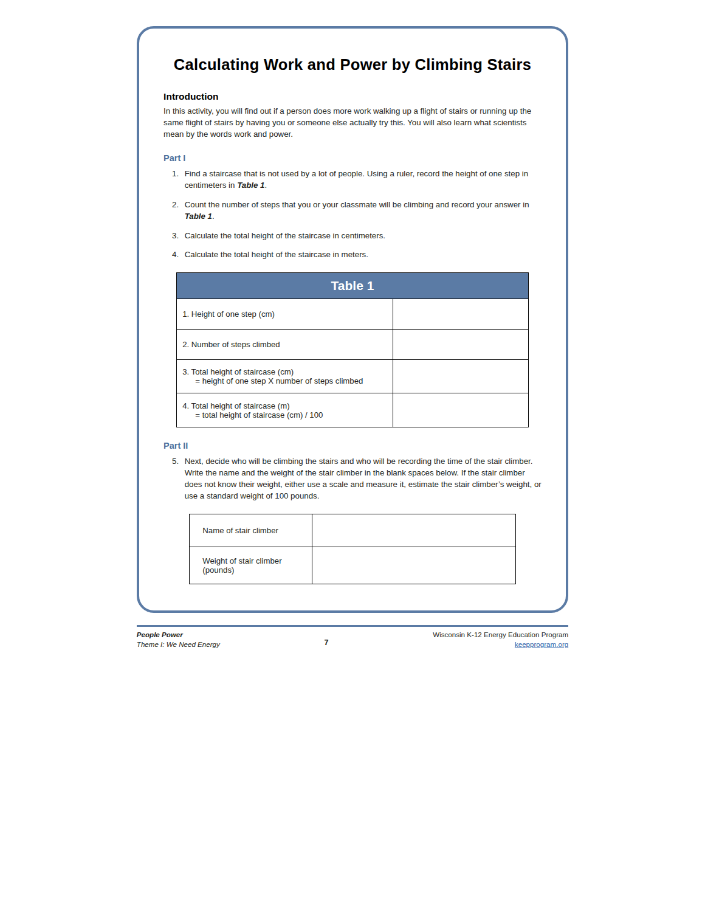Calculating Work and Power by Climbing Stairs
Introduction
In this activity, you will find out if a person does more work walking up a flight of stairs or running up the same flight of stairs by having you or someone else actually try this. You will also learn what scientists mean by the words work and power.
Part I
Find a staircase that is not used by a lot of people. Using a ruler, record the height of one step in centimeters in Table 1.
Count the number of steps that you or your classmate will be climbing and record your answer in Table 1.
Calculate the total height of the staircase in centimeters.
Calculate the total height of the staircase in meters.
Table 1
| 1. Height of one step (cm) | |
| 2. Number of steps climbed | |
| 3. Total height of staircase (cm) = height of one step X number of steps climbed | |
| 4. Total height of staircase (m) = total height of staircase (cm) / 100 | |
Part II
Next, decide who will be climbing the stairs and who will be recording the time of the stair climber. Write the name and the weight of the stair climber in the blank spaces below. If the stair climber does not know their weight, either use a scale and measure it, estimate the stair climber’s weight, or use a standard weight of 100 pounds.
| Name of stair climber | |
| Weight of stair climber (pounds) | |
People Power
Theme I: We Need Energy
7
Wisconsin K-12 Energy Education Program
keepprogram.org